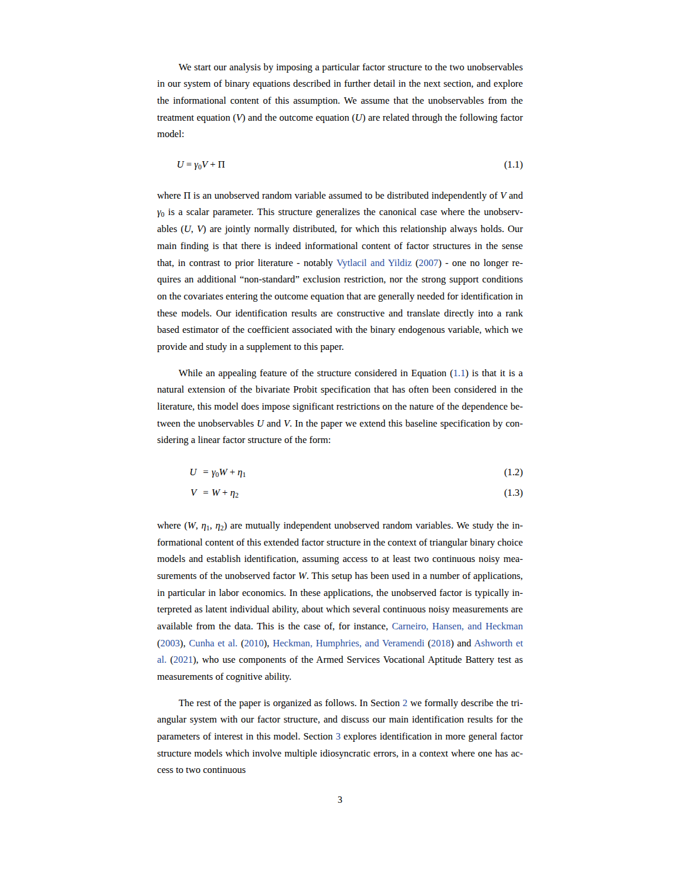We start our analysis by imposing a particular factor structure to the two unobservables in our system of binary equations described in further detail in the next section, and explore the informational content of this assumption. We assume that the unobservables from the treatment equation (V) and the outcome equation (U) are related through the following factor model:
U = γ0 V + Π
(1.1)
where Π is an unobserved random variable assumed to be distributed independently of V and γ0 is a scalar parameter. This structure generalizes the canonical case where the unobservables (U, V) are jointly normally distributed, for which this relationship always holds. Our main finding is that there is indeed informational content of factor structures in the sense that, in contrast to prior literature - notably Vytlacil and Yildiz (2007) - one no longer requires an additional “non-standard” exclusion restriction, nor the strong support conditions on the covariates entering the outcome equation that are generally needed for identification in these models. Our identification results are constructive and translate directly into a rank based estimator of the coefficient associated with the binary endogenous variable, which we provide and study in a supplement to this paper.
While an appealing feature of the structure considered in Equation (1.1) is that it is a natural extension of the bivariate Probit specification that has often been considered in the literature, this model does impose significant restrictions on the nature of the dependence between the unobservables U and V. In the paper we extend this baseline specification by considering a linear factor structure of the form:
| U | = | γ 0 W + η 1 | (1.2) |
| V | = | W + η 2 | (1.3) |
where (W, η1, η2) are mutually independent unobserved random variables. We study the informational content of this extended factor structure in the context of triangular binary choice models and establish identification, assuming access to at least two continuous noisy measurements of the unobserved factor W. This setup has been used in a number of applications, in particular in labor economics. In these applications, the unobserved factor is typically interpreted as latent individual ability, about which several continuous noisy measurements are available from the data. This is the case of, for instance, Carneiro, Hansen, and Heckman (2003), Cunha et al. (2010), Heckman, Humphries, and Veramendi (2018) and Ashworth et al. (2021), who use components of the Armed Services Vocational Aptitude Battery test as measurements of cognitive ability.
The rest of the paper is organized as follows. In Section 2 we formally describe the triangular system with our factor structure, and discuss our main identification results for the parameters of interest in this model. Section 3 explores identification in more general factor structure models which involve multiple idiosyncratic errors, in a context where one has access to two continuous
3